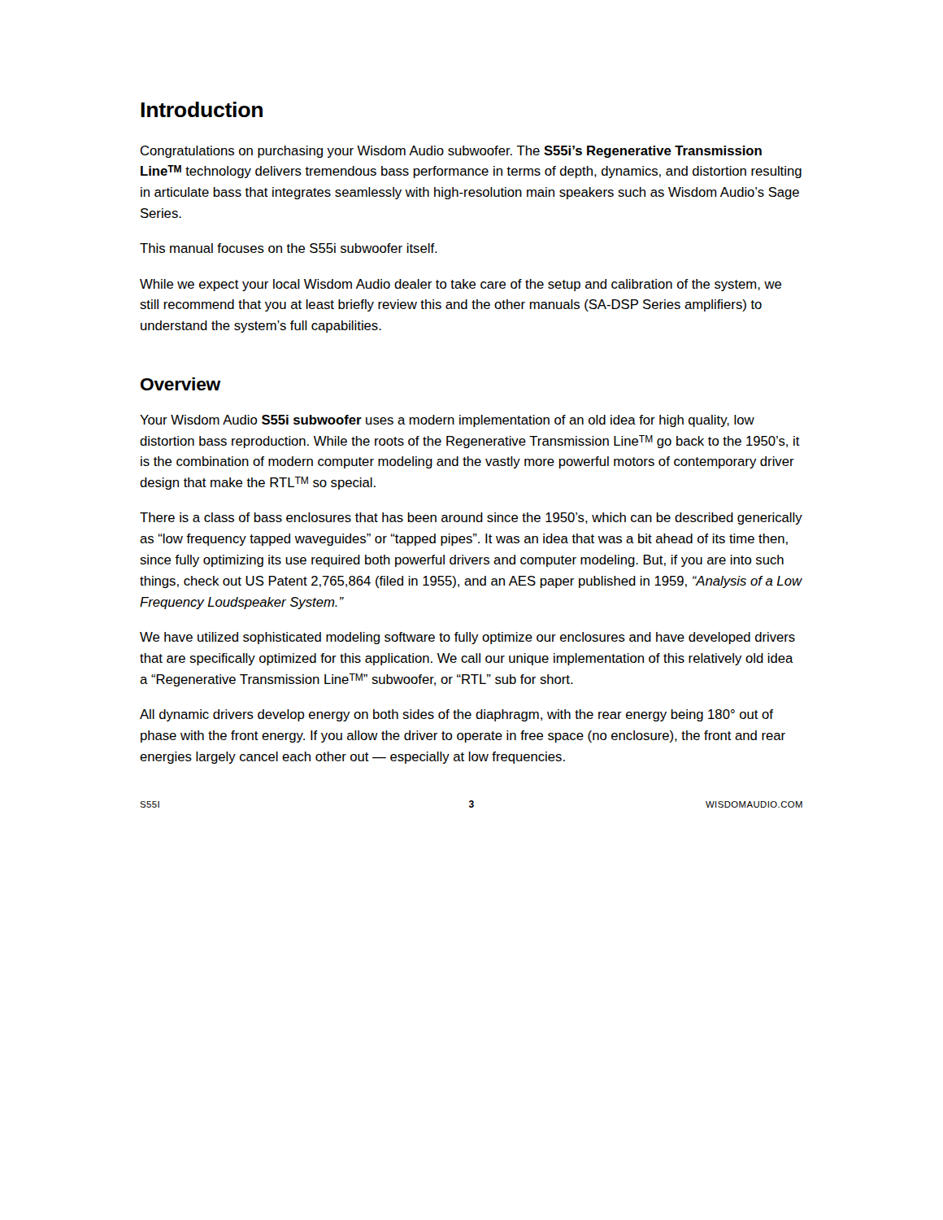Introduction
Congratulations on purchasing your Wisdom Audio subwoofer. The S55i’s Regenerative Transmission LineTM technology delivers tremendous bass performance in terms of depth, dynamics, and distortion resulting in articulate bass that integrates seamlessly with high-resolution main speakers such as Wisdom Audio’s Sage Series.
This manual focuses on the S55i subwoofer itself.
While we expect your local Wisdom Audio dealer to take care of the setup and calibration of the system, we still recommend that you at least briefly review this and the other manuals (SA-DSP Series amplifiers) to understand the system’s full capabilities.
Overview
Your Wisdom Audio S55i subwoofer uses a modern implementation of an old idea for high quality, low distortion bass reproduction. While the roots of the Regenerative Transmission LineTM go back to the 1950’s, it is the combination of modern computer modeling and the vastly more powerful motors of contemporary driver design that make the RTLTM so special.
There is a class of bass enclosures that has been around since the 1950’s, which can be described generically as “low frequency tapped waveguides” or “tapped pipes”. It was an idea that was a bit ahead of its time then, since fully optimizing its use required both powerful drivers and computer modeling. But, if you are into such things, check out US Patent 2,765,864 (filed in 1955), and an AES paper published in 1959, “Analysis of a Low Frequency Loudspeaker System.”
We have utilized sophisticated modeling software to fully optimize our enclosures and have developed drivers that are specifically optimized for this application. We call our unique implementation of this relatively old idea a “Regenerative Transmission LineTM” subwoofer, or “RTL” sub for short.
All dynamic drivers develop energy on both sides of the diaphragm, with the rear energy being 180° out of phase with the front energy. If you allow the driver to operate in free space (no enclosure), the front and rear energies largely cancel each other out — especially at low frequencies.
S55I
3
WISDOMAUDIO.COM